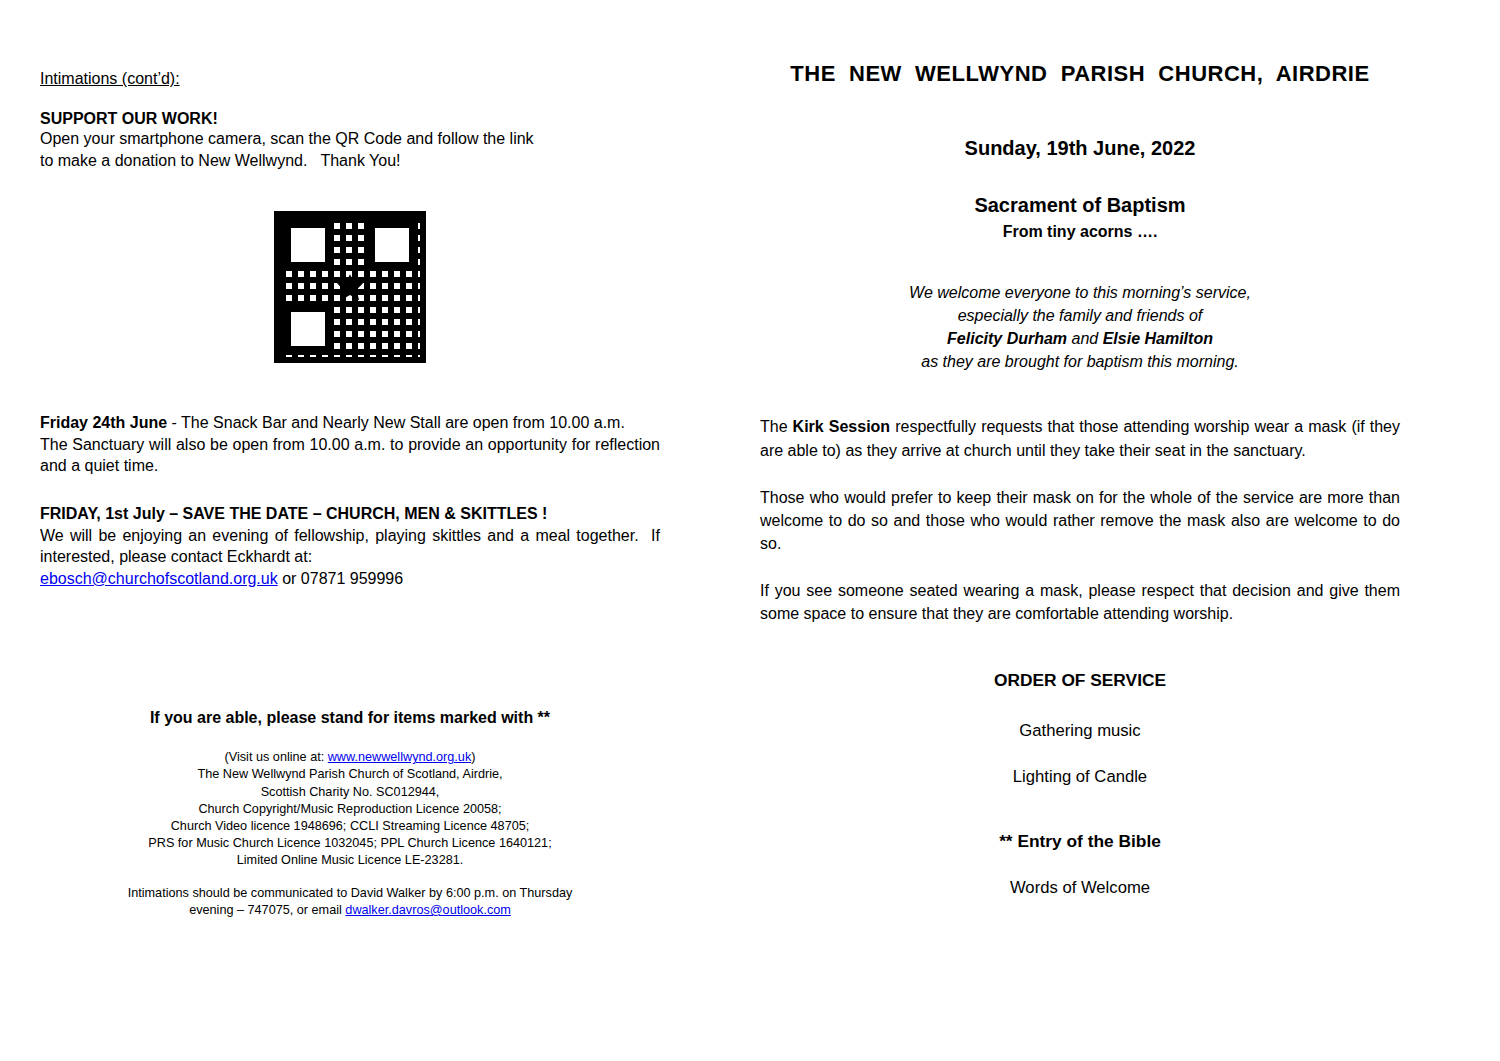Intimations (cont’d):
SUPPORT OUR WORK!
Open your smartphone camera, scan the QR Code and follow the link
to make a donation to New Wellwynd. Thank You!
Friday 24th June - The Snack Bar and Nearly New Stall are open from 10.00 a.m.
The Sanctuary will also be open from 10.00 a.m. to provide an opportunity for reflection and a quiet time.
FRIDAY, 1st July – SAVE THE DATE – CHURCH, MEN & SKITTLES !
We will be enjoying an evening of fellowship, playing skittles and a meal together. If interested, please contact Eckhardt at:
ebosch@churchofscotland.org.uk or 07871 959996
If you are able, please stand for items marked with **
(Visit us online at: www.newwellwynd.org.uk)
The New Wellwynd Parish Church of Scotland, Airdrie,
Scottish Charity No. SC012944,
Church Copyright/Music Reproduction Licence 20058;
Church Video licence 1948696; CCLI Streaming Licence 48705;
PRS for Music Church Licence 1032045; PPL Church Licence 1640121;
Limited Online Music Licence LE-23281.
Intimations should be communicated to David Walker by 6:00 p.m. on Thursday
evening – 747075, or email dwalker.davros@outlook.com
THE NEW WELLWYND PARISH CHURCH, AIRDRIE
Sunday, 19th June, 2022
Sacrament of Baptism
From tiny acorns ….
We welcome everyone to this morning’s service,
especially the family and friends of
Felicity Durham and Elsie Hamilton
as they are brought for baptism this morning.
The Kirk Session respectfully requests that those attending worship wear a mask (if they are able to) as they arrive at church until they take their seat in the sanctuary.
Those who would prefer to keep their mask on for the whole of the service are more than welcome to do so and those who would rather remove the mask also are welcome to do so.
If you see someone seated wearing a mask, please respect that decision and give them some space to ensure that they are comfortable attending worship.
ORDER OF SERVICE
Gathering music
Lighting of Candle
** Entry of the Bible
Words of Welcome